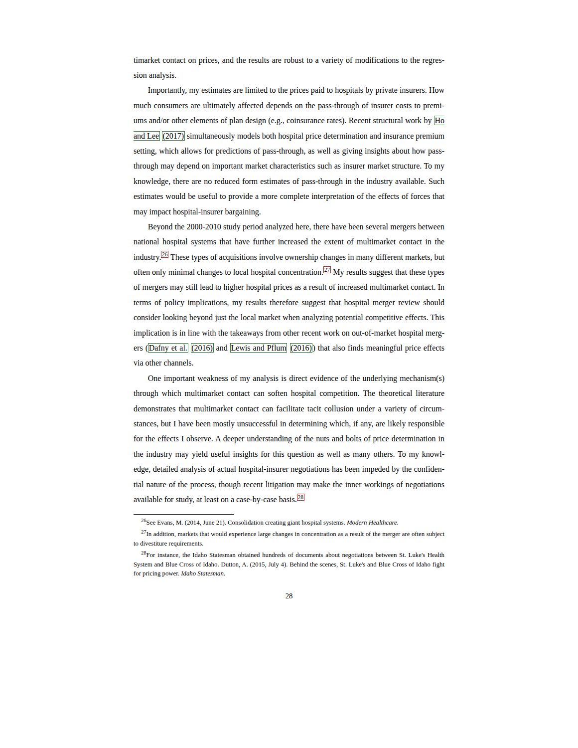timarket contact on prices, and the results are robust to a variety of modifications to the regression analysis.
Importantly, my estimates are limited to the prices paid to hospitals by private insurers. How much consumers are ultimately affected depends on the pass-through of insurer costs to premiums and/or other elements of plan design (e.g., coinsurance rates). Recent structural work by Ho and Lee (2017) simultaneously models both hospital price determination and insurance premium setting, which allows for predictions of pass-through, as well as giving insights about how pass-through may depend on important market characteristics such as insurer market structure. To my knowledge, there are no reduced form estimates of pass-through in the industry available. Such estimates would be useful to provide a more complete interpretation of the effects of forces that may impact hospital-insurer bargaining.
Beyond the 2000-2010 study period analyzed here, there have been several mergers between national hospital systems that have further increased the extent of multimarket contact in the industry.26 These types of acquisitions involve ownership changes in many different markets, but often only minimal changes to local hospital concentration.27 My results suggest that these types of mergers may still lead to higher hospital prices as a result of increased multimarket contact. In terms of policy implications, my results therefore suggest that hospital merger review should consider looking beyond just the local market when analyzing potential competitive effects. This implication is in line with the takeaways from other recent work on out-of-market hospital mergers (Dafny et al. (2016) and Lewis and Pflum (2016)) that also finds meaningful price effects via other channels.
One important weakness of my analysis is direct evidence of the underlying mechanism(s) through which multimarket contact can soften hospital competition. The theoretical literature demonstrates that multimarket contact can facilitate tacit collusion under a variety of circumstances, but I have been mostly unsuccessful in determining which, if any, are likely responsible for the effects I observe. A deeper understanding of the nuts and bolts of price determination in the industry may yield useful insights for this question as well as many others. To my knowledge, detailed analysis of actual hospital-insurer negotiations has been impeded by the confidential nature of the process, though recent litigation may make the inner workings of negotiations available for study, at least on a case-by-case basis.28
26See Evans, M. (2014, June 21). Consolidation creating giant hospital systems. Modern Healthcare.
27In addition, markets that would experience large changes in concentration as a result of the merger are often subject to divestiture requirements.
28For instance, the Idaho Statesman obtained hundreds of documents about negotiations between St. Luke's Health System and Blue Cross of Idaho. Dutton, A. (2015, July 4). Behind the scenes, St. Luke's and Blue Cross of Idaho fight for pricing power. Idaho Statesman.
28